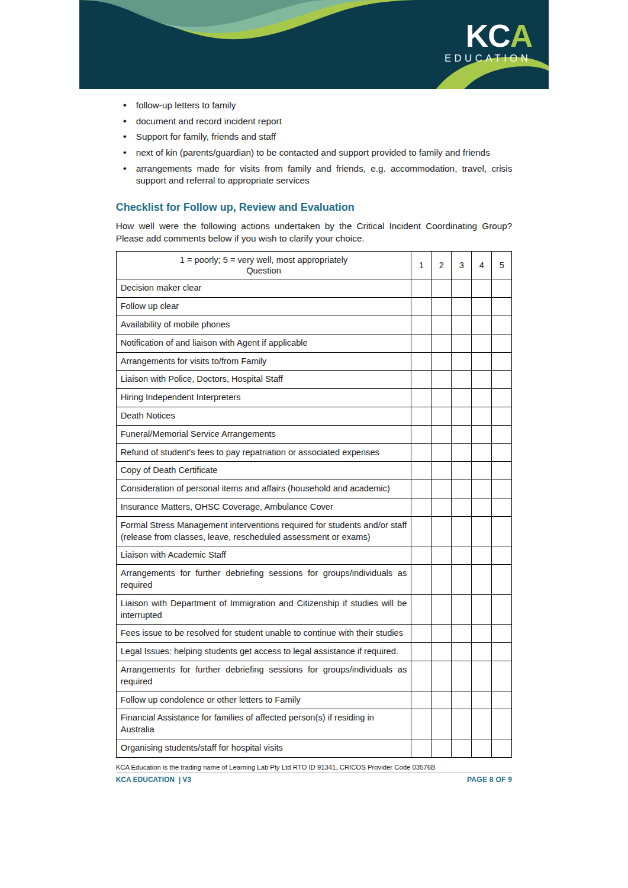KCA
EDUCATION
follow-up letters to family
document and record incident report
Support for family, friends and staff
next of kin (parents/guardian) to be contacted and support provided to family and friends
arrangements made for visits from family and friends, e.g. accommodation, travel, crisis support and referral to appropriate services
Checklist for Follow up, Review and Evaluation
How well were the following actions undertaken by the Critical Incident Coordinating Group? Please add comments below if you wish to clarify your choice.
| 1 = poorly; 5 = very well, most appropriately Question | 1 | 2 | 3 | 4 | 5 |
| --- | --- | --- | --- | --- | --- |
| Decision maker clear | | | | | |
| Follow up clear | | | | | |
| Availability of mobile phones | | | | | |
| Notification of and liaison with Agent if applicable | | | | | |
| Arrangements for visits to/from Family | | | | | |
| Liaison with Police, Doctors, Hospital Staff | | | | | |
| Hiring Independent Interpreters | | | | | |
| Death Notices | | | | | |
| Funeral/Memorial Service Arrangements | | | | | |
| Refund of student’s fees to pay repatriation or associated expenses | | | | | |
| Copy of Death Certificate | | | | | |
| Consideration of personal items and affairs (household and academic) | | | | | |
| Insurance Matters, OHSC Coverage, Ambulance Cover | | | | | |
| Formal Stress Management interventions required for students and/or staff (release from classes, leave, rescheduled assessment or exams) | | | | | |
| Liaison with Academic Staff | | | | | |
| Arrangements for further debriefing sessions for groups/individuals as required | | | | | |
| Liaison with Department of Immigration and Citizenship if studies will be interrupted | | | | | |
| Fees issue to be resolved for student unable to continue with their studies | | | | | |
| Legal Issues: helping students get access to legal assistance if required. | | | | | |
| Arrangements for further debriefing sessions for groups/individuals as required | | | | | |
| Follow up condolence or other letters to Family | | | | | |
| Financial Assistance for families of affected person(s) if residing in Australia | | | | | |
| Organising students/staff for hospital visits | | | | | |
KCA Education is the trading name of Learning Lab Pty Ltd RTO ID 91341, CRICOS Provider Code 03576B
KCA EDUCATION | V3 PAGE 8 OF 9